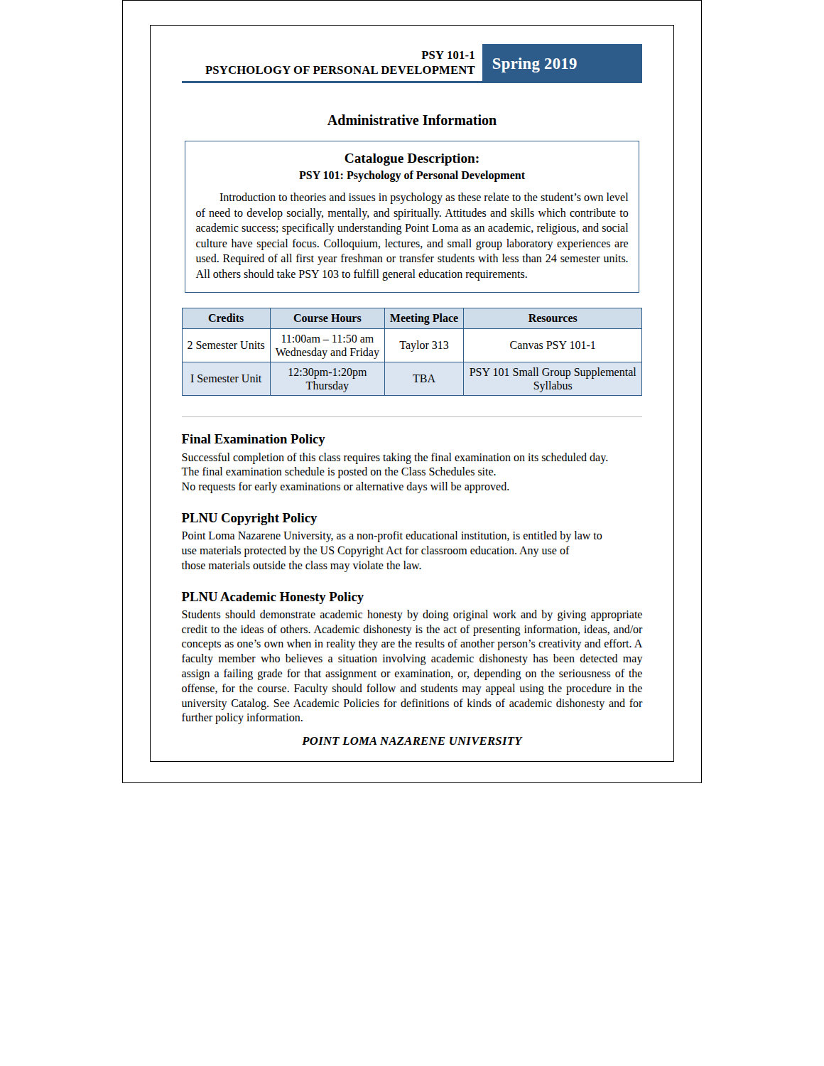PSY 101-1
Psychology of Personal Development
Spring 2019
Administrative Information
Catalogue Description:
PSY 101: Psychology of Personal Development
Introduction to theories and issues in psychology as these relate to the student’s own level of need to develop socially, mentally, and spiritually. Attitudes and skills which contribute to academic success; specifically understanding Point Loma as an academic, religious, and social culture have special focus. Colloquium, lectures, and small group laboratory experiences are used. Required of all first year freshman or transfer students with less than 24 semester units. All others should take PSY 103 to fulfill general education requirements.
| Credits | Course Hours | Meeting Place | Resources |
| --- | --- | --- | --- |
| 2 Semester Units | 11:00am – 11:50 am Wednesday and Friday | Taylor 313 | Canvas PSY 101-1 |
| I Semester Unit | 12:30pm-1:20pm Thursday | TBA | PSY 101 Small Group Supplemental Syllabus |
Final Examination Policy
Successful completion of this class requires taking the final examination on its scheduled day.
The final examination schedule is posted on the Class Schedules site.
No requests for early examinations or alternative days will be approved.
PLNU Copyright Policy
Point Loma Nazarene University, as a non-profit educational institution, is entitled by law to
use materials protected by the US Copyright Act for classroom education. Any use of
those materials outside the class may violate the law.
PLNU Academic Honesty Policy
Students should demonstrate academic honesty by doing original work and by giving appropriate credit to the ideas of others. Academic dishonesty is the act of presenting information, ideas, and/or concepts as one’s own when in reality they are the results of another person’s creativity and effort. A faculty member who believes a situation involving academic dishonesty has been detected may assign a failing grade for that assignment or examination, or, depending on the seriousness of the offense, for the course. Faculty should follow and students may appeal using the procedure in the university Catalog. See Academic Policies for definitions of kinds of academic dishonesty and for further policy information.
POINT LOMA NAZARENE UNIVERSITY